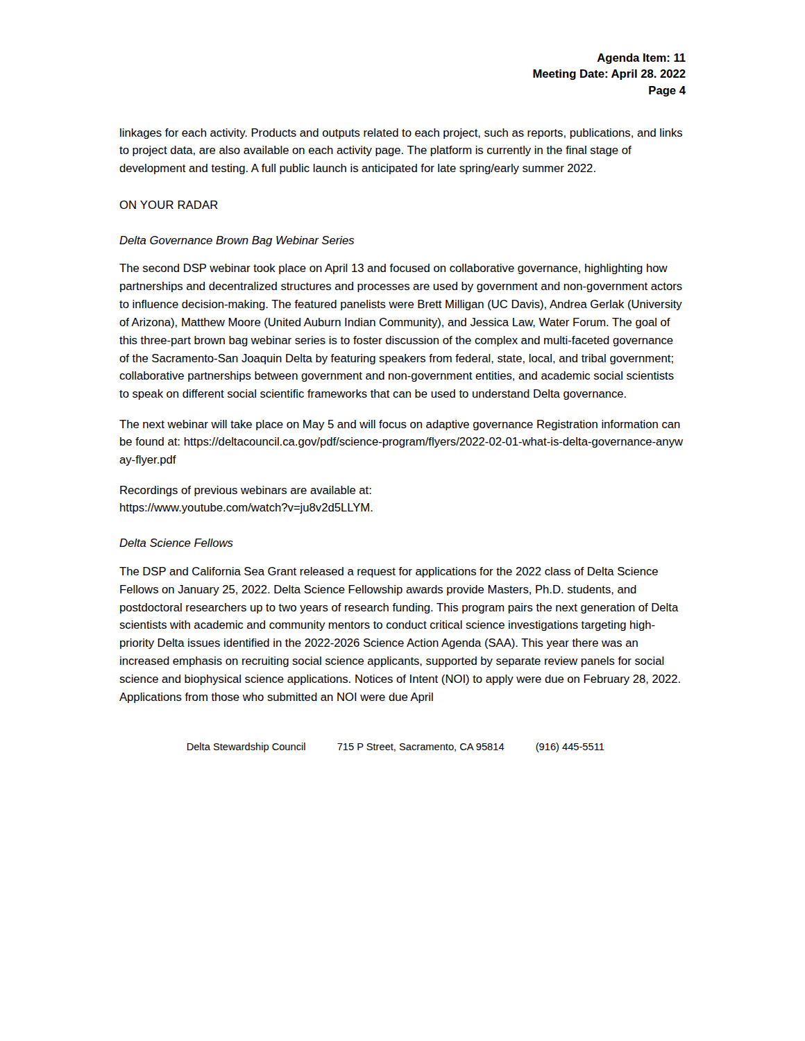Agenda Item: 11
Meeting Date: April 28. 2022
Page 4
linkages for each activity. Products and outputs related to each project, such as reports, publications, and links to project data, are also available on each activity page. The platform is currently in the final stage of development and testing. A full public launch is anticipated for late spring/early summer 2022.
ON YOUR RADAR
Delta Governance Brown Bag Webinar Series
The second DSP webinar took place on April 13 and focused on collaborative governance, highlighting how partnerships and decentralized structures and processes are used by government and non-government actors to influence decision-making. The featured panelists were Brett Milligan (UC Davis), Andrea Gerlak (University of Arizona), Matthew Moore (United Auburn Indian Community), and Jessica Law, Water Forum. The goal of this three-part brown bag webinar series is to foster discussion of the complex and multi-faceted governance of the Sacramento-San Joaquin Delta by featuring speakers from federal, state, local, and tribal government; collaborative partnerships between government and non-government entities, and academic social scientists to speak on different social scientific frameworks that can be used to understand Delta governance.
The next webinar will take place on May 5 and will focus on adaptive governance Registration information can be found at: https://deltacouncil.ca.gov/pdf/science-program/flyers/2022-02-01-what-is-delta-governance-anyway-flyer.pdf
Recordings of previous webinars are available at:
https://www.youtube.com/watch?v=ju8v2d5LLYM.
Delta Science Fellows
The DSP and California Sea Grant released a request for applications for the 2022 class of Delta Science Fellows on January 25, 2022. Delta Science Fellowship awards provide Masters, Ph.D. students, and postdoctoral researchers up to two years of research funding. This program pairs the next generation of Delta scientists with academic and community mentors to conduct critical science investigations targeting high-priority Delta issues identified in the 2022-2026 Science Action Agenda (SAA). This year there was an increased emphasis on recruiting social science applicants, supported by separate review panels for social science and biophysical science applications. Notices of Intent (NOI) to apply were due on February 28, 2022. Applications from those who submitted an NOI were due April
Delta Stewardship Council 715 P Street, Sacramento, CA 95814 (916) 445-5511